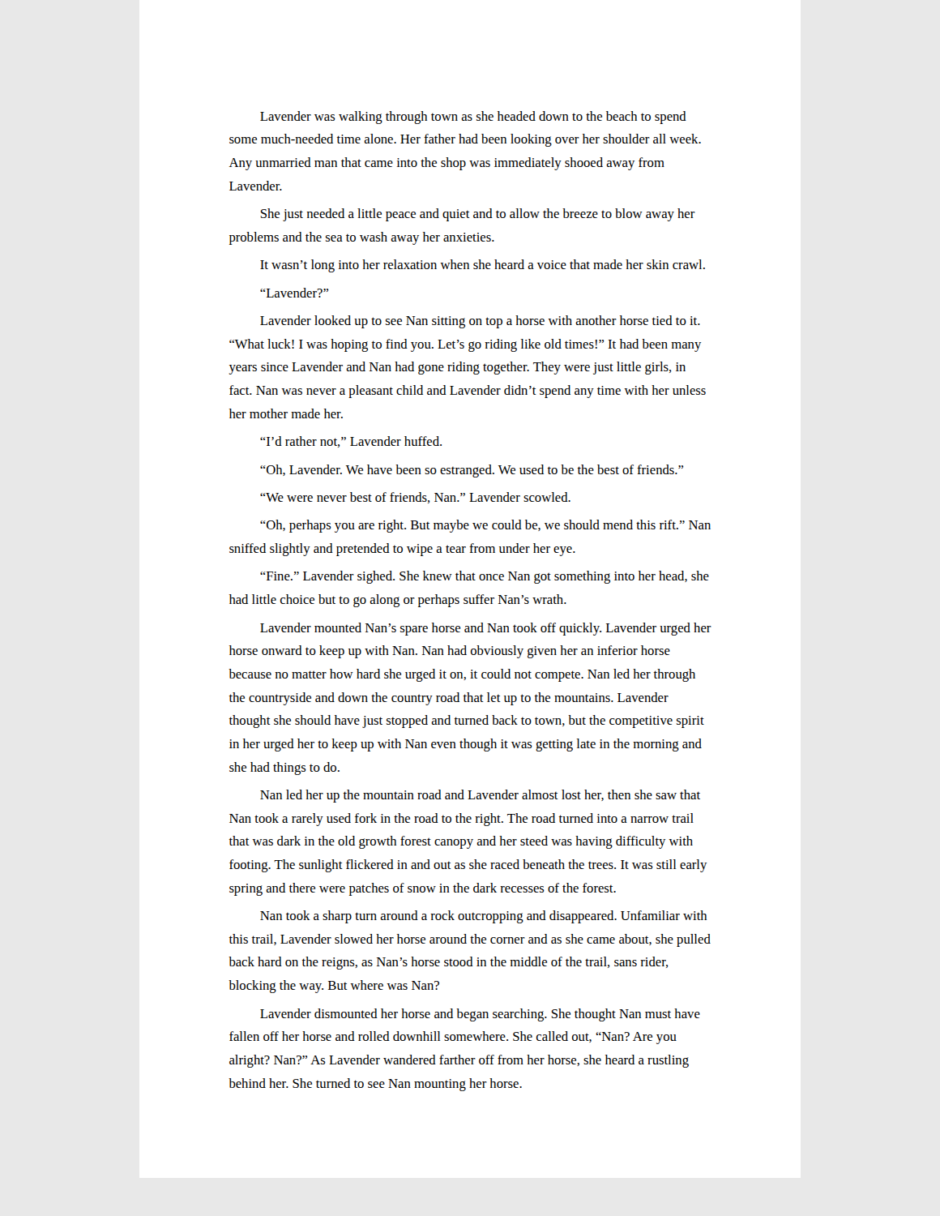Lavender was walking through town as she headed down to the beach to spend some much-needed time alone. Her father had been looking over her shoulder all week. Any unmarried man that came into the shop was immediately shooed away from Lavender.
She just needed a little peace and quiet and to allow the breeze to blow away her problems and the sea to wash away her anxieties.
It wasn’t long into her relaxation when she heard a voice that made her skin crawl.
“Lavender?”
Lavender looked up to see Nan sitting on top a horse with another horse tied to it. “What luck! I was hoping to find you. Let’s go riding like old times!” It had been many years since Lavender and Nan had gone riding together. They were just little girls, in fact. Nan was never a pleasant child and Lavender didn’t spend any time with her unless her mother made her.
“I’d rather not,” Lavender huffed.
“Oh, Lavender. We have been so estranged. We used to be the best of friends.”
“We were never best of friends, Nan.” Lavender scowled.
“Oh, perhaps you are right. But maybe we could be, we should mend this rift.” Nan sniffed slightly and pretended to wipe a tear from under her eye.
“Fine.” Lavender sighed. She knew that once Nan got something into her head, she had little choice but to go along or perhaps suffer Nan’s wrath.
Lavender mounted Nan’s spare horse and Nan took off quickly. Lavender urged her horse onward to keep up with Nan. Nan had obviously given her an inferior horse because no matter how hard she urged it on, it could not compete. Nan led her through the countryside and down the country road that let up to the mountains. Lavender thought she should have just stopped and turned back to town, but the competitive spirit in her urged her to keep up with Nan even though it was getting late in the morning and she had things to do.
Nan led her up the mountain road and Lavender almost lost her, then she saw that Nan took a rarely used fork in the road to the right. The road turned into a narrow trail that was dark in the old growth forest canopy and her steed was having difficulty with footing. The sunlight flickered in and out as she raced beneath the trees. It was still early spring and there were patches of snow in the dark recesses of the forest.
Nan took a sharp turn around a rock outcropping and disappeared. Unfamiliar with this trail, Lavender slowed her horse around the corner and as she came about, she pulled back hard on the reigns, as Nan’s horse stood in the middle of the trail, sans rider, blocking the way. But where was Nan?
Lavender dismounted her horse and began searching. She thought Nan must have fallen off her horse and rolled downhill somewhere. She called out, “Nan? Are you alright? Nan?” As Lavender wandered farther off from her horse, she heard a rustling behind her. She turned to see Nan mounting her horse.